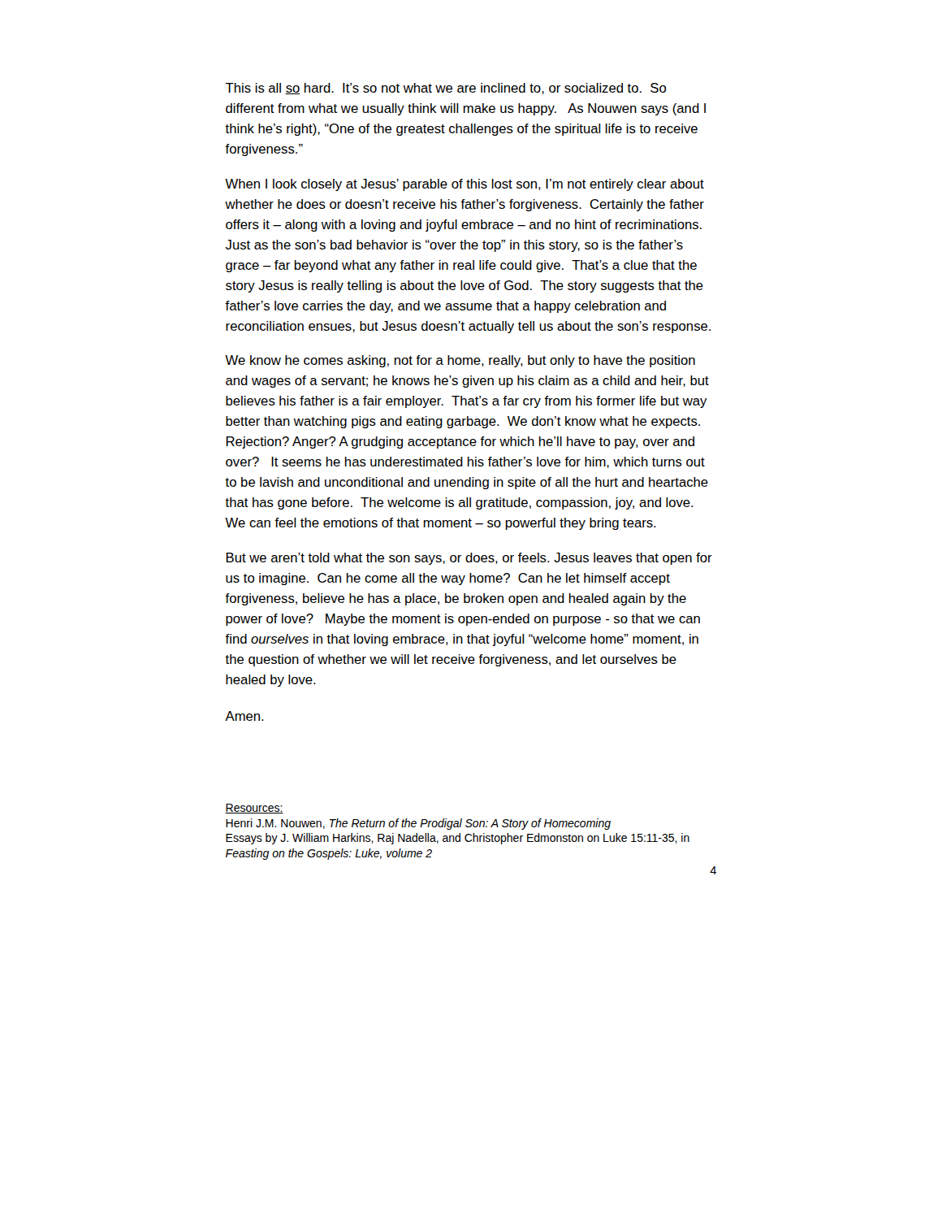This is all so hard. It’s so not what we are inclined to, or socialized to. So different from what we usually think will make us happy. As Nouwen says (and I think he’s right), “One of the greatest challenges of the spiritual life is to receive forgiveness.”
When I look closely at Jesus’ parable of this lost son, I’m not entirely clear about whether he does or doesn’t receive his father’s forgiveness. Certainly the father offers it – along with a loving and joyful embrace – and no hint of recriminations. Just as the son’s bad behavior is “over the top” in this story, so is the father’s grace – far beyond what any father in real life could give. That’s a clue that the story Jesus is really telling is about the love of God. The story suggests that the father’s love carries the day, and we assume that a happy celebration and reconciliation ensues, but Jesus doesn’t actually tell us about the son’s response.
We know he comes asking, not for a home, really, but only to have the position and wages of a servant; he knows he’s given up his claim as a child and heir, but believes his father is a fair employer. That’s a far cry from his former life but way better than watching pigs and eating garbage. We don’t know what he expects. Rejection? Anger? A grudging acceptance for which he’ll have to pay, over and over? It seems he has underestimated his father’s love for him, which turns out to be lavish and unconditional and unending in spite of all the hurt and heartache that has gone before. The welcome is all gratitude, compassion, joy, and love. We can feel the emotions of that moment – so powerful they bring tears.
But we aren’t told what the son says, or does, or feels. Jesus leaves that open for us to imagine. Can he come all the way home? Can he let himself accept forgiveness, believe he has a place, be broken open and healed again by the power of love? Maybe the moment is open-ended on purpose - so that we can find ourselves in that loving embrace, in that joyful “welcome home” moment, in the question of whether we will let receive forgiveness, and let ourselves be healed by love.
Amen.
Resources:
Henri J.M. Nouwen, The Return of the Prodigal Son: A Story of Homecoming
Essays by J. William Harkins, Raj Nadella, and Christopher Edmonston on Luke 15:11-35, in Feasting on the Gospels: Luke, volume 2
4